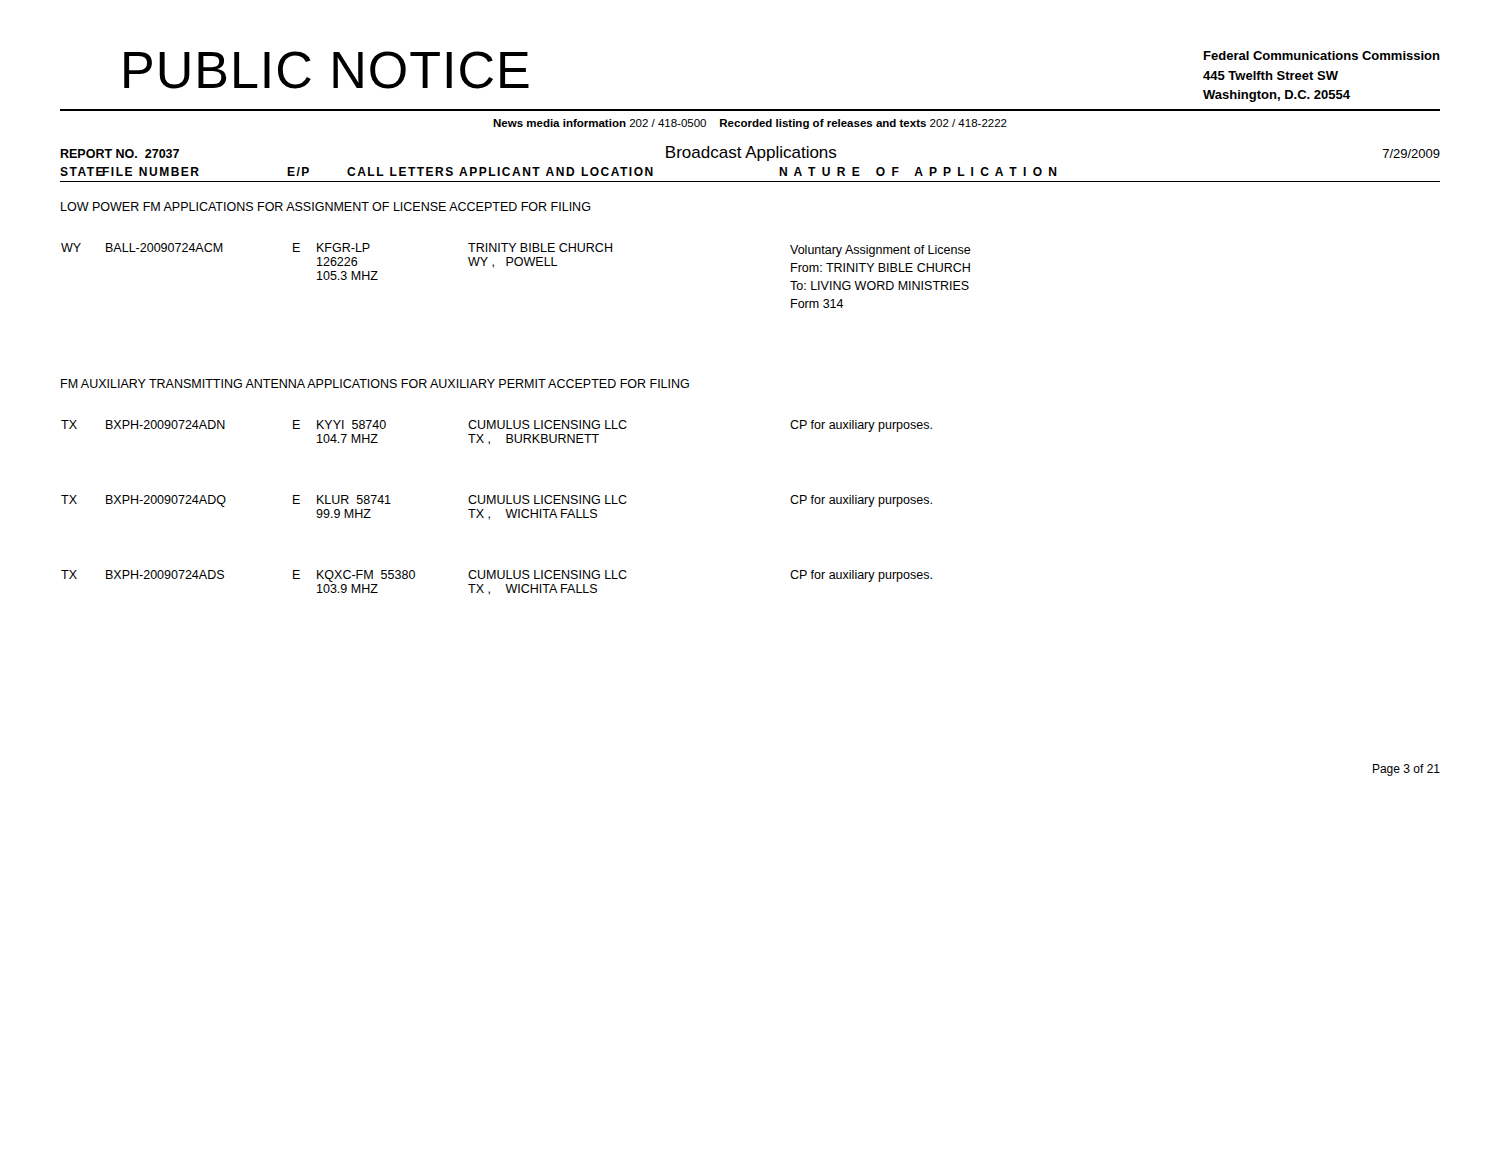PUBLIC NOTICE
Federal Communications Commission
445 Twelfth Street SW
Washington, D.C. 20554
News media information 202 / 418-0500 Recorded listing of releases and texts 202 / 418-2222
REPORT NO. 27037
Broadcast Applications
7/29/2009
STATE FILE NUMBER E/P CALL LETTERS APPLICANT AND LOCATION N A T U R E O F A P P L I C A T I O N
LOW POWER FM APPLICATIONS FOR ASSIGNMENT OF LICENSE ACCEPTED FOR FILING
| WY | BALL-20090724ACM | E | KFGR-LP 126226 105.3 MHZ | TRINITY BIBLE CHURCH WY , POWELL | Voluntary Assignment of License From: TRINITY BIBLE CHURCH To: LIVING WORD MINISTRIES Form 314 |
FM AUXILIARY TRANSMITTING ANTENNA APPLICATIONS FOR AUXILIARY PERMIT ACCEPTED FOR FILING
| TX | BXPH-20090724ADN | E | KYYI 58740 104.7 MHZ | CUMULUS LICENSING LLC TX , BURKBURNETT | CP for auxiliary purposes. |
| TX | BXPH-20090724ADQ | E | KLUR 58741 99.9 MHZ | CUMULUS LICENSING LLC TX , WICHITA FALLS | CP for auxiliary purposes. |
| TX | BXPH-20090724ADS | E | KQXC-FM 55380 103.9 MHZ | CUMULUS LICENSING LLC TX , WICHITA FALLS | CP for auxiliary purposes. |
Page 3 of 21